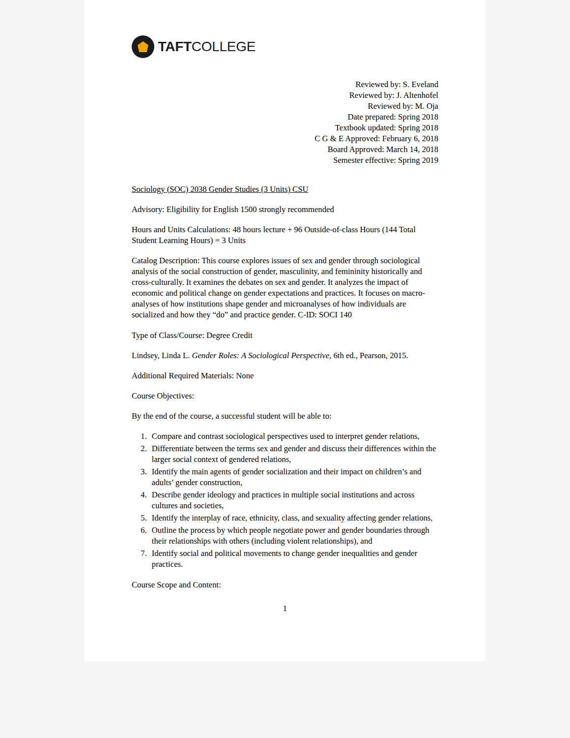TAFT COLLEGE
Reviewed by: S. Eveland
Reviewed by: J. Altenhofel
Reviewed by: M. Oja
Date prepared: Spring 2018
Textbook updated: Spring 2018
C G & E Approved: February 6, 2018
Board Approved: March 14, 2018
Semester effective: Spring 2019
Sociology (SOC) 2038 Gender Studies (3 Units) CSU
Advisory: Eligibility for English 1500 strongly recommended
Hours and Units Calculations: 48 hours lecture + 96 Outside-of-class Hours (144 Total Student Learning Hours) = 3 Units
Catalog Description: This course explores issues of sex and gender through sociological analysis of the social construction of gender, masculinity, and femininity historically and cross-culturally. It examines the debates on sex and gender. It analyzes the impact of economic and political change on gender expectations and practices. It focuses on macro-analyses of how institutions shape gender and microanalyses of how individuals are socialized and how they “do” and practice gender. C-ID: SOCI 140
Type of Class/Course: Degree Credit
Lindsey, Linda L. Gender Roles: A Sociological Perspective, 6th ed., Pearson, 2015.
Additional Required Materials: None
Course Objectives:
By the end of the course, a successful student will be able to:
Compare and contrast sociological perspectives used to interpret gender relations,
Differentiate between the terms sex and gender and discuss their differences within the larger social context of gendered relations,
Identify the main agents of gender socialization and their impact on children’s and adults’ gender construction,
Describe gender ideology and practices in multiple social institutions and across cultures and societies,
Identify the interplay of race, ethnicity, class, and sexuality affecting gender relations,
Outline the process by which people negotiate power and gender boundaries through their relationships with others (including violent relationships), and
Identify social and political movements to change gender inequalities and gender practices.
Course Scope and Content:
1